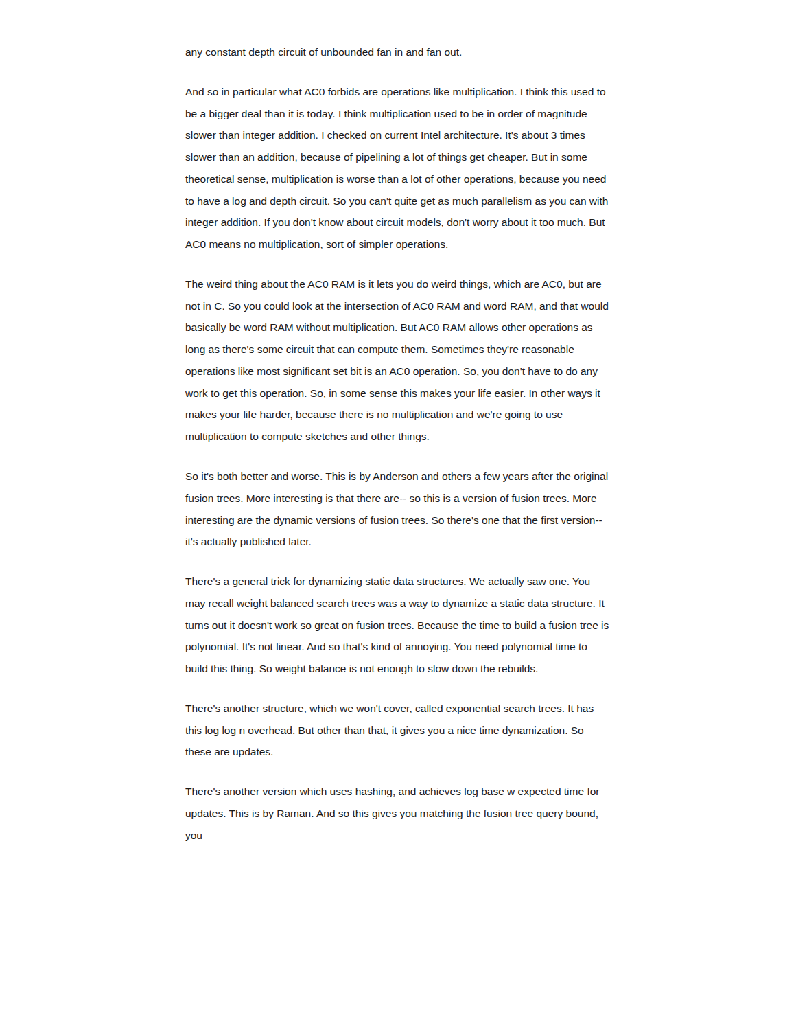any constant depth circuit of unbounded fan in and fan out.
And so in particular what AC0 forbids are operations like multiplication. I think this used to be a bigger deal than it is today. I think multiplication used to be in order of magnitude slower than integer addition. I checked on current Intel architecture. It's about 3 times slower than an addition, because of pipelining a lot of things get cheaper. But in some theoretical sense, multiplication is worse than a lot of other operations, because you need to have a log and depth circuit. So you can't quite get as much parallelism as you can with integer addition. If you don't know about circuit models, don't worry about it too much. But AC0 means no multiplication, sort of simpler operations.
The weird thing about the AC0 RAM is it lets you do weird things, which are AC0, but are not in C. So you could look at the intersection of AC0 RAM and word RAM, and that would basically be word RAM without multiplication. But AC0 RAM allows other operations as long as there's some circuit that can compute them. Sometimes they're reasonable operations like most significant set bit is an AC0 operation. So, you don't have to do any work to get this operation. So, in some sense this makes your life easier. In other ways it makes your life harder, because there is no multiplication and we're going to use multiplication to compute sketches and other things.
So it's both better and worse. This is by Anderson and others a few years after the original fusion trees. More interesting is that there are-- so this is a version of fusion trees. More interesting are the dynamic versions of fusion trees. So there's one that the first version-- it's actually published later.
There's a general trick for dynamizing static data structures. We actually saw one. You may recall weight balanced search trees was a way to dynamize a static data structure. It turns out it doesn't work so great on fusion trees. Because the time to build a fusion tree is polynomial. It's not linear. And so that's kind of annoying. You need polynomial time to build this thing. So weight balance is not enough to slow down the rebuilds.
There's another structure, which we won't cover, called exponential search trees. It has this log log n overhead. But other than that, it gives you a nice time dynamization. So these are updates.
There's another version which uses hashing, and achieves log base w expected time for updates. This is by Raman. And so this gives you matching the fusion tree query bound, you